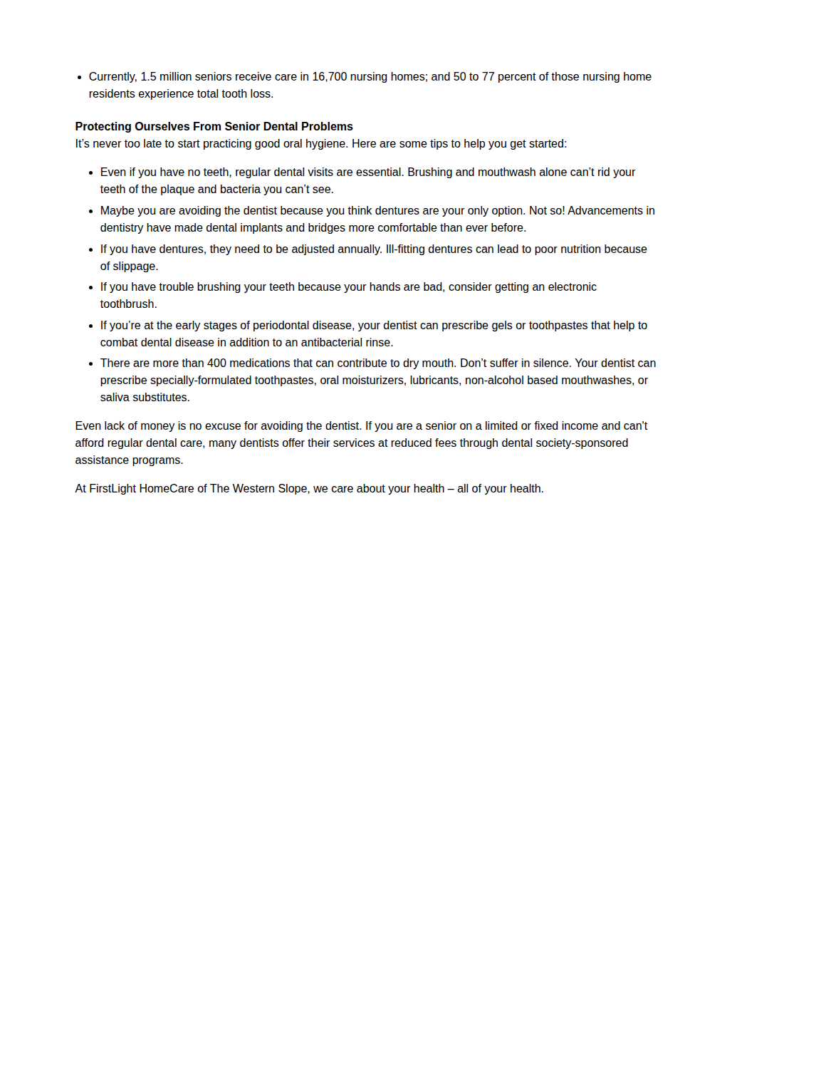Currently, 1.5 million seniors receive care in 16,700 nursing homes; and 50 to 77 percent of those nursing home residents experience total tooth loss.
Protecting Ourselves From Senior Dental Problems
It’s never too late to start practicing good oral hygiene. Here are some tips to help you get started:
Even if you have no teeth, regular dental visits are essential. Brushing and mouthwash alone can’t rid your teeth of the plaque and bacteria you can’t see.
Maybe you are avoiding the dentist because you think dentures are your only option. Not so! Advancements in dentistry have made dental implants and bridges more comfortable than ever before.
If you have dentures, they need to be adjusted annually. Ill-fitting dentures can lead to poor nutrition because of slippage.
If you have trouble brushing your teeth because your hands are bad, consider getting an electronic toothbrush.
If you’re at the early stages of periodontal disease, your dentist can prescribe gels or toothpastes that help to combat dental disease in addition to an antibacterial rinse.
There are more than 400 medications that can contribute to dry mouth. Don’t suffer in silence. Your dentist can prescribe specially-formulated toothpastes, oral moisturizers, lubricants, non-alcohol based mouthwashes, or saliva substitutes.
Even lack of money is no excuse for avoiding the dentist. If you are a senior on a limited or fixed income and can't afford regular dental care, many dentists offer their services at reduced fees through dental society-sponsored assistance programs.
At FirstLight HomeCare of The Western Slope, we care about your health – all of your health.